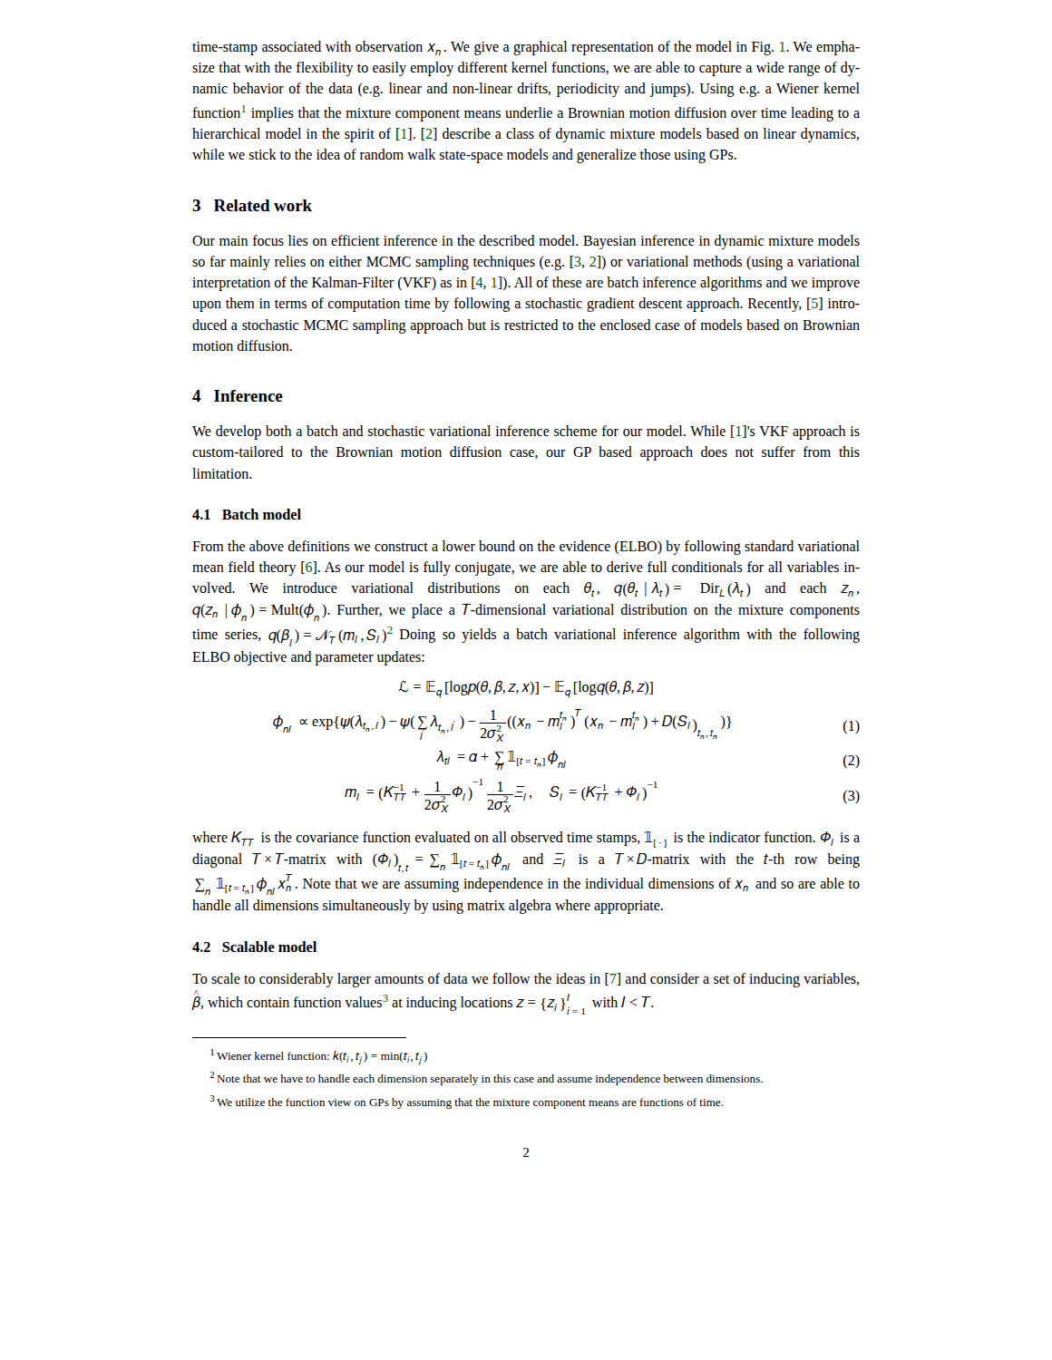time-stamp associated with observation xn. We give a graphical representation of the model in Fig. 1. We emphasize that with the flexibility to easily employ different kernel functions, we are able to capture a wide range of dynamic behavior of the data (e.g. linear and non-linear drifts, periodicity and jumps). Using e.g. a Wiener kernel function1 implies that the mixture component means underlie a Brownian motion diffusion over time leading to a hierarchical model in the spirit of [1]. [2] describe a class of dynamic mixture models based on linear dynamics, while we stick to the idea of random walk state-space models and generalize those using GPs.
3 Related work
Our main focus lies on efficient inference in the described model. Bayesian inference in dynamic mixture models so far mainly relies on either MCMC sampling techniques (e.g. [3, 2]) or variational methods (using a variational interpretation of the Kalman-Filter (VKF) as in [4, 1]). All of these are batch inference algorithms and we improve upon them in terms of computation time by following a stochastic gradient descent approach. Recently, [5] introduced a stochastic MCMC sampling approach but is restricted to the enclosed case of models based on Brownian motion diffusion.
4 Inference
We develop both a batch and stochastic variational inference scheme for our model. While [1]'s VKF approach is custom-tailored to the Brownian motion diffusion case, our GP based approach does not suffer from this limitation.
4.1 Batch model
From the above definitions we construct a lower bound on the evidence (ELBO) by following standard variational mean field theory [6]. As our model is fully conjugate, we are able to derive full conditionals for all variables involved. We introduce variational distributions on each θt, q(θt|λt)= DirL(λt) and each zn, q(zn|ϕn)=Mult(ϕn). Further, we place a T-dimensional variational distribution on the mixture components time series, q(βl)=𝒩T(ml,Sl)2 Doing so yields a batch variational inference algorithm with the following ELBO objective and parameter updates:
ℒ= 𝔼q[log⁡p(θ,β,z,x)] − 𝔼q[log⁡q(θ,β,z)]
ϕnl ∝ exp { ψ(λtn,l) − ψ ( ∑l′λtn,l′ ) − 12σX2 ( (xn−mltn)T (xn−mltn) + D(Sl)tn,tn ) }
(1)
λtl = α + ∑n 𝟙[t=tn] ϕnl
(2)
ml = ( KTT−1 + 12σX2 Φl ) −1 12σX2 Ξl , Sl = ( KTT−1 + Φl ) −1
(3)
where KTT is the covariance function evaluated on all observed time stamps, 𝟙[·] is the indicator function. Φl is a diagonal T×T-matrix with (Φl)t,t=∑n𝟙[t=tn]ϕnl and Ξl is a T×D-matrix with the t-th row being ∑n𝟙[t=tn]ϕnlxnT. Note that we are assuming independence in the individual dimensions of xn and so are able to handle all dimensions simultaneously by using matrix algebra where appropriate.
4.2 Scalable model
To scale to considerably larger amounts of data we follow the ideas in [7] and consider a set of inducing variables, β^, which contain function values3 at inducing locations z={zi}i=1I with I<T.
1Wiener kernel function: k(ti,tj)=min(ti,tj)
2Note that we have to handle each dimension separately in this case and assume independence between dimensions.
3We utilize the function view on GPs by assuming that the mixture component means are functions of time.
2